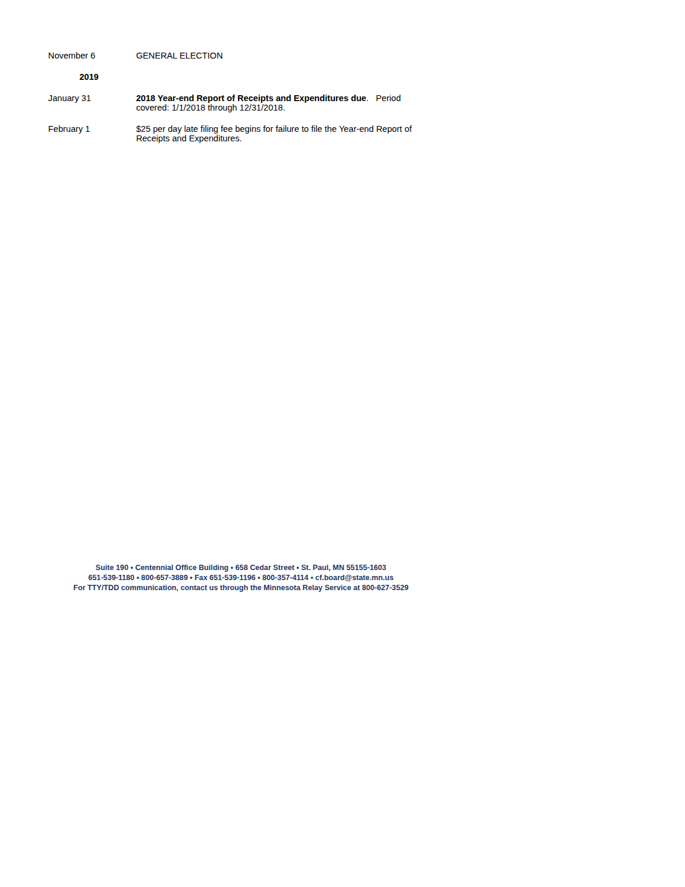November 6
GENERAL ELECTION
2019
January 31
2018 Year-end Report of Receipts and Expenditures due. Period covered: 1/1/2018 through 12/31/2018.
February 1
$25 per day late filing fee begins for failure to file the Year-end Report of Receipts and Expenditures.
Suite 190 • Centennial Office Building • 658 Cedar Street • St. Paul, MN 55155-1603
651-539-1180 • 800-657-3889 • Fax 651-539-1196 • 800-357-4114 • cf.board@state.mn.us
For TTY/TDD communication, contact us through the Minnesota Relay Service at 800-627-3529